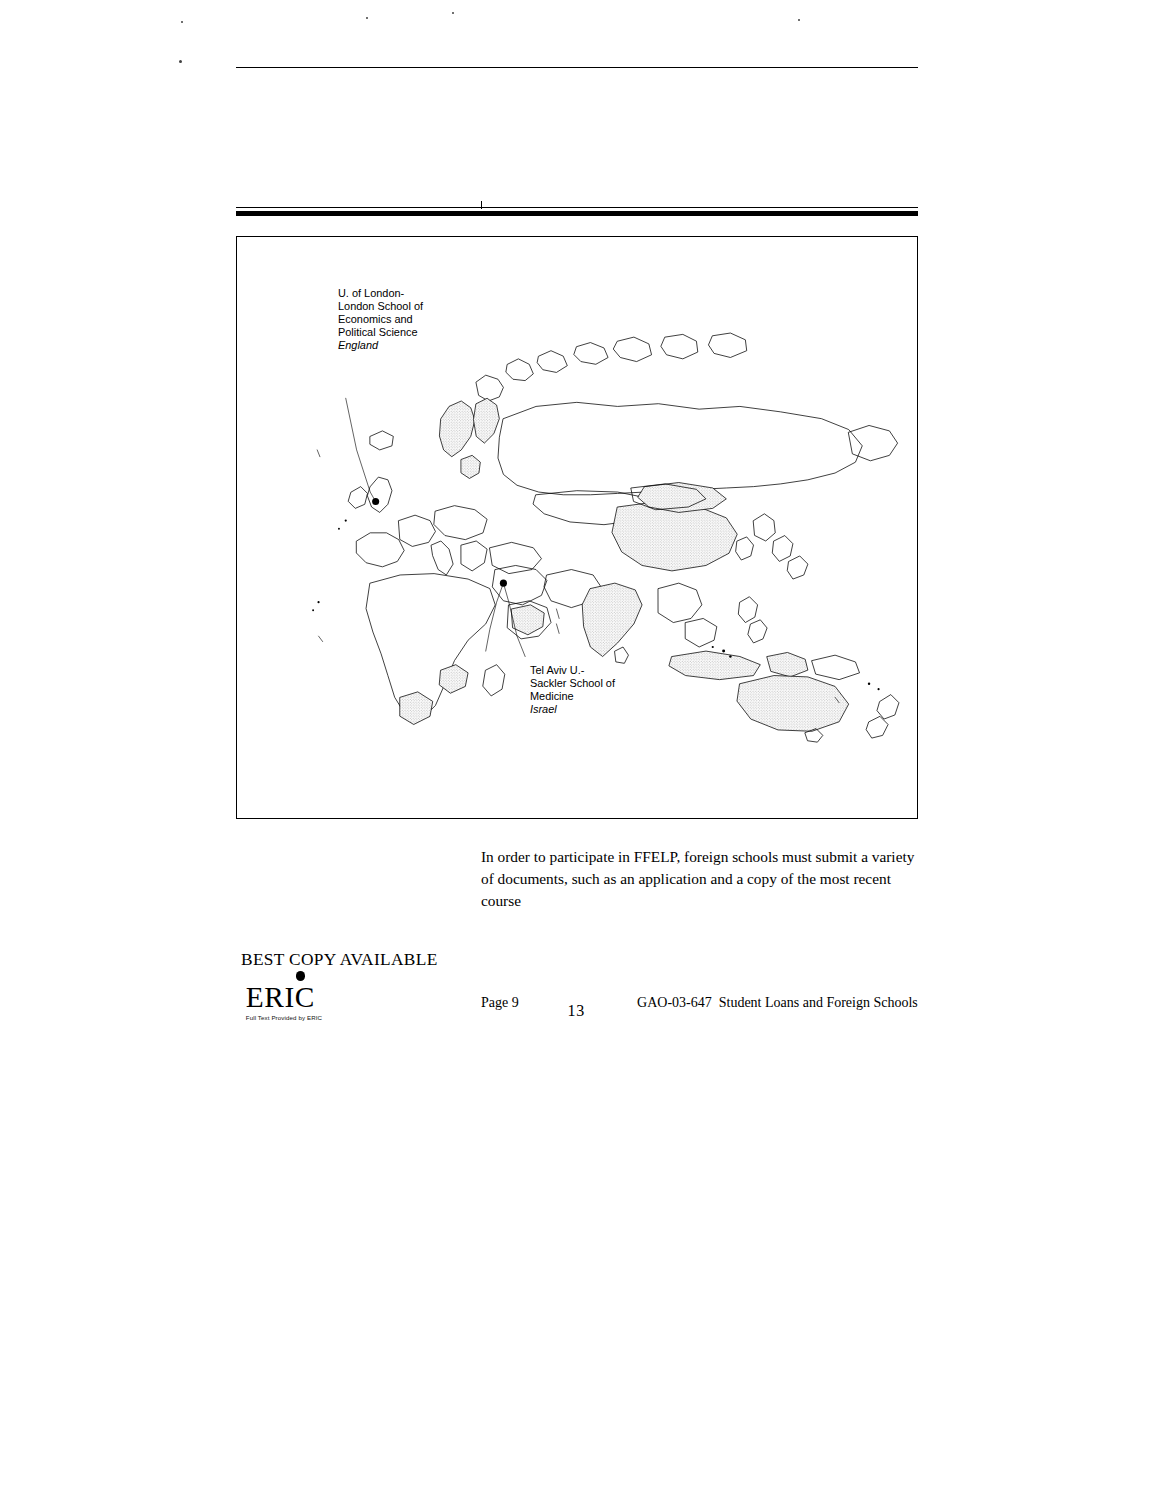U. of London-
London School of
Economics and
Political Science
England
Tel Aviv U.-
Sackler School of
Medicine
Israel
In order to participate in FFELP, foreign schools must submit a variety of documents, such as an application and a copy of the most recent course
BEST COPY AVAILABLE
ERIC
Full Text Provided by ERIC
Page 9
13
GAO-03-647 Student Loans and Foreign Schools